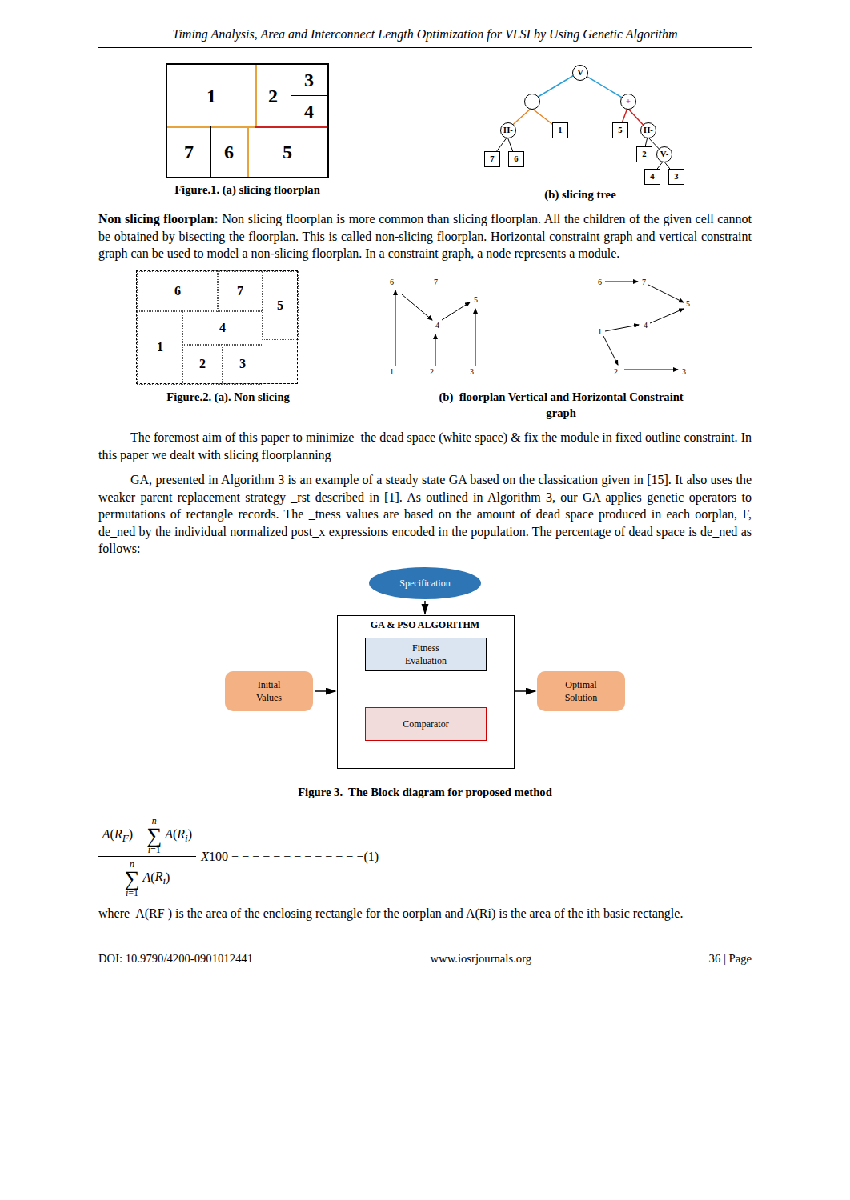Timing Analysis, Area and Interconnect Length Optimization for VLSI by Using Genetic Algorithm
1
2
3
4
7
6
5
Figure.1. (a) slicing floorplan
V
V+
H-
+
H-
V-
1
7
6
5
2
4
3
(b) slicing tree
Non slicing floorplan: Non slicing floorplan is more common than slicing floorplan. All the children of the given cell cannot be obtained by bisecting the floorplan. This is called non-slicing floorplan. Horizontal constraint graph and vertical constraint graph can be used to model a non-slicing floorplan. In a constraint graph, a node represents a module.
6
7
5
1
4
2
3
6 7 5 1 2 3 4
6 7 5 1 2 3 4
Figure.2. (a). Non slicing
(b) floorplan Vertical and Horizontal Constraint
graph
The foremost aim of this paper to minimize the dead space (white space) & fix the module in fixed outline constraint. In this paper we dealt with slicing floorplanning
GA, presented in Algorithm 3 is an example of a steady state GA based on the classication given in [15]. It also uses the weaker parent replacement strategy _rst described in [1]. As outlined in Algorithm 3, our GA applies genetic operators to permutations of rectangle records. The _tness values are based on the amount of dead space produced in each oorplan, F, de_ned by the individual normalized post_x expressions encoded in the population. The percentage of dead space is de_ned as follows:
Specification
GA & PSO ALGORITHM
Fitness
Evaluation
Comparator
Initial
Values
Optimal
Solution
Figure 3. The Block diagram for proposed method
A(RF) − n ∑ i=1 A(Ri) n ∑ i=1 A(Ri) X100 − − − − − − − − − − − − −(1)
where A(RF ) is the area of the enclosing rectangle for the oorplan and A(Ri) is the area of the ith basic rectangle.
DOI: 10.9790/4200-0901012441 www.iosrjournals.org 36 | Page